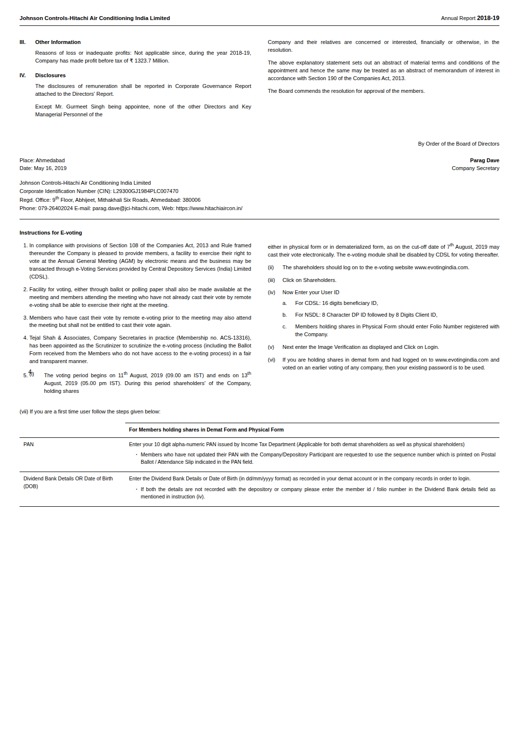Johnson Controls-Hitachi Air Conditioning India Limited
Annual Report 2018-19
III. Other Information
Reasons of loss or inadequate profits: Not applicable since, during the year 2018-19, Company has made profit before tax of ₹ 1323.7 Million.
IV. Disclosures
The disclosures of remuneration shall be reported in Corporate Governance Report attached to the Directors' Report.
Except Mr. Gurmeet Singh being appointee, none of the other Directors and Key Managerial Personnel of the
Company and their relatives are concerned or interested, financially or otherwise, in the resolution.
The above explanatory statement sets out an abstract of material terms and conditions of the appointment and hence the same may be treated as an abstract of memorandum of interest in accordance with Section 190 of the Companies Act, 2013.
The Board commends the resolution for approval of the members.
By Order of the Board of Directors
Place: Ahmedabad
Date: May 16, 2019
Parag Dave
Company Secretary
Johnson Controls-Hitachi Air Conditioning India Limited
Corporate Identification Number (CIN): L29300GJ1984PLC007470
Regd. Office: 9th Floor, Abhijeet, Mithakhali Six Roads, Ahmedabad: 380006
Phone: 079-26402024 E-mail: parag.dave@jci-hitachi.com, Web: https://www.hitachiaircon.in/
4
Instructions for E-voting
In compliance with provisions of Section 108 of the Companies Act, 2013 and Rule framed thereunder the Company is pleased to provide members, a facility to exercise their right to vote at the Annual General Meeting (AGM) by electronic means and the business may be transacted through e-Voting Services provided by Central Depository Services (India) Limited (CDSL).
Facility for voting, either through ballot or polling paper shall also be made available at the meeting and members attending the meeting who have not already cast their vote by remote e-voting shall be able to exercise their right at the meeting.
Members who have cast their vote by remote e-voting prior to the meeting may also attend the meeting but shall not be entitled to cast their vote again.
Tejal Shah & Associates, Company Secretaries in practice (Membership no. ACS-13316), has been appointed as the Scrutinizer to scrutinize the e-voting process (including the Ballot Form received from the Members who do not have access to the e-voting process) in a fair and transparent manner.
(i) The voting period begins on 11th August, 2019 (09.00 am IST) and ends on 13th August, 2019 (05.00 pm IST). During this period shareholders' of the Company, holding shares
either in physical form or in dematerialized form, as on the cut-off date of 7th August, 2019 may cast their vote electronically. The e-voting module shall be disabled by CDSL for voting thereafter.
(ii) The shareholders should log on to the e-voting website www.evotingindia.com.
(iii) Click on Shareholders.
(iv) Now Enter your User ID
a. For CDSL: 16 digits beneficiary ID,
b. For NSDL: 8 Character DP ID followed by 8 Digits Client ID,
c. Members holding shares in Physical Form should enter Folio Number registered with the Company.
(v) Next enter the Image Verification as displayed and Click on Login.
(vi) If you are holding shares in demat form and had logged on to www.evotingindia.com and voted on an earlier voting of any company, then your existing password is to be used.
(vii) If you are a first time user follow the steps given below:
| | For Members holding shares in Demat Form and Physical Form |
| --- | --- |
| PAN | Enter your 10 digit alpha-numeric PAN issued by Income Tax Department (Applicable for both demat shareholders as well as physical shareholders) Members who have not updated their PAN with the Company/Depository Participant are requested to use the sequence number which is printed on Postal Ballot / Attendance Slip indicated in the PAN field. |
| Dividend Bank Details OR Date of Birth (DOB) | Enter the Dividend Bank Details or Date of Birth (in dd/mm/yyyy format) as recorded in your demat account or in the company records in order to login. If both the details are not recorded with the depository or company please enter the member id / folio number in the Dividend Bank details field as mentioned in instruction (iv). |